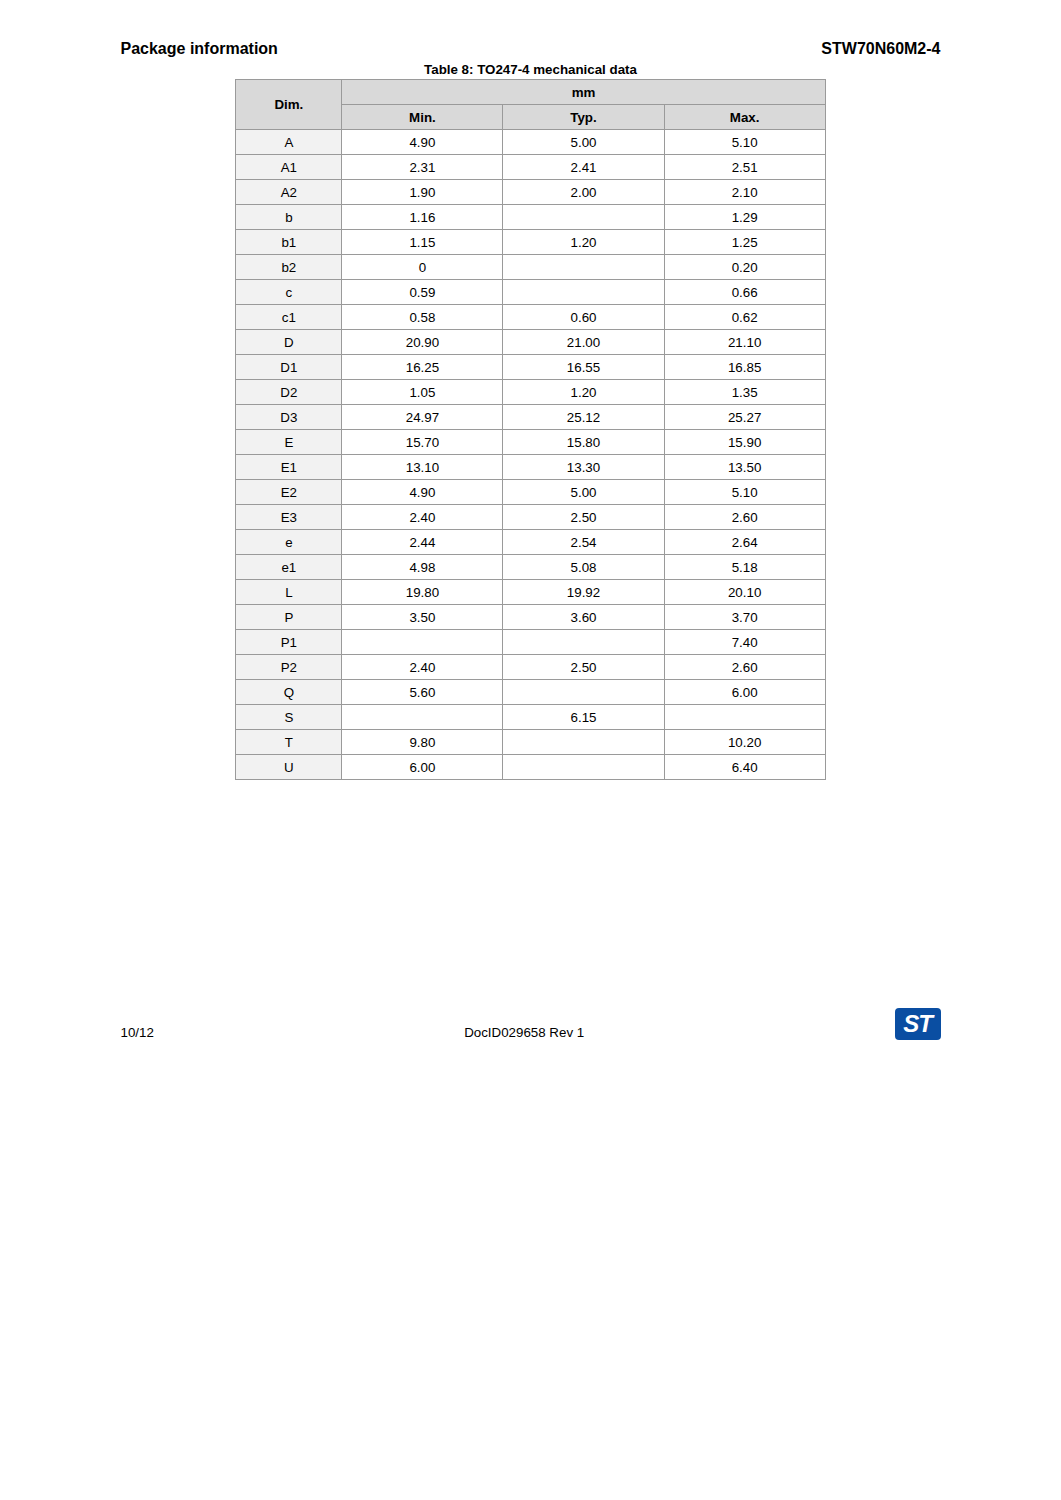Package information
STW70N60M2-4
Table 8: TO247-4 mechanical data
| Dim. | mm |
| --- | --- |
| Min. | Typ. | Max. |
| A | 4.90 | 5.00 | 5.10 |
| A1 | 2.31 | 2.41 | 2.51 |
| A2 | 1.90 | 2.00 | 2.10 |
| b | 1.16 | | 1.29 |
| b1 | 1.15 | 1.20 | 1.25 |
| b2 | 0 | | 0.20 |
| c | 0.59 | | 0.66 |
| c1 | 0.58 | 0.60 | 0.62 |
| D | 20.90 | 21.00 | 21.10 |
| D1 | 16.25 | 16.55 | 16.85 |
| D2 | 1.05 | 1.20 | 1.35 |
| D3 | 24.97 | 25.12 | 25.27 |
| E | 15.70 | 15.80 | 15.90 |
| E1 | 13.10 | 13.30 | 13.50 |
| E2 | 4.90 | 5.00 | 5.10 |
| E3 | 2.40 | 2.50 | 2.60 |
| e | 2.44 | 2.54 | 2.64 |
| e1 | 4.98 | 5.08 | 5.18 |
| L | 19.80 | 19.92 | 20.10 |
| P | 3.50 | 3.60 | 3.70 |
| P1 | | | 7.40 |
| P2 | 2.40 | 2.50 | 2.60 |
| Q | 5.60 | | 6.00 |
| S | | 6.15 | |
| T | 9.80 | | 10.20 |
| U | 6.00 | | 6.40 |
10/12
DocID029658 Rev 1
ST